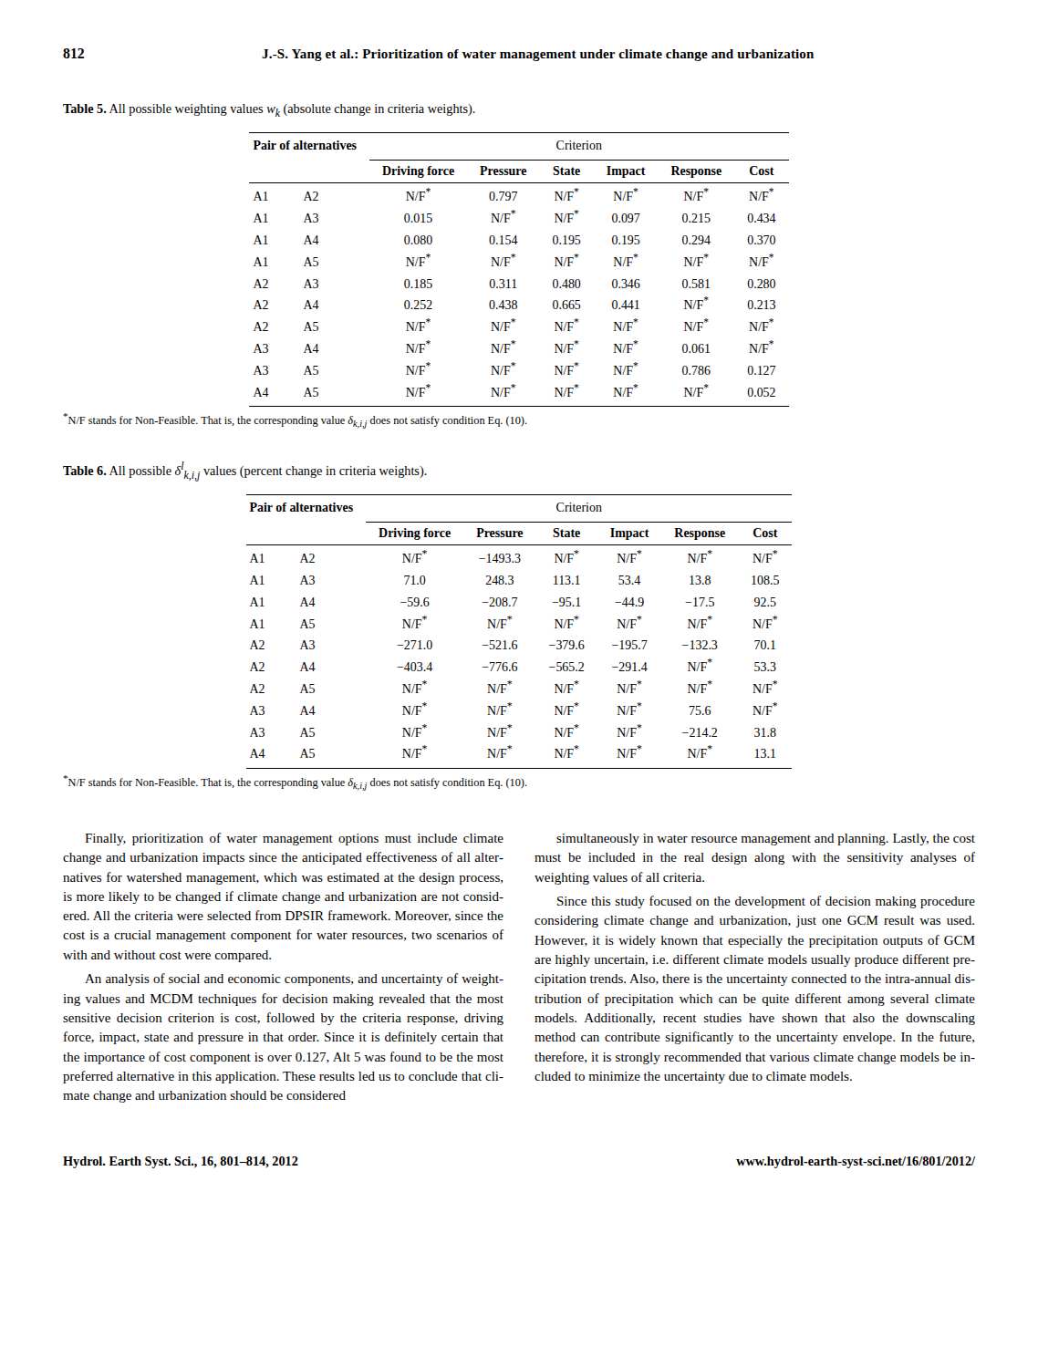812
J.-S. Yang et al.: Prioritization of water management under climate change and urbanization
Table 5. All possible weighting values wk (absolute change in criteria weights).
| Pair of alternatives | Criterion |
| --- | --- |
| | Driving force | Pressure | State | Impact | Response | Cost |
| A1 | A2 | N/F * | 0.797 | N/F * | N/F * | N/F * | N/F * |
| A1 | A3 | 0.015 | N/F * | N/F * | 0.097 | 0.215 | 0.434 |
| A1 | A4 | 0.080 | 0.154 | 0.195 | 0.195 | 0.294 | 0.370 |
| A1 | A5 | N/F * | N/F * | N/F * | N/F * | N/F * | N/F * |
| A2 | A3 | 0.185 | 0.311 | 0.480 | 0.346 | 0.581 | 0.280 |
| A2 | A4 | 0.252 | 0.438 | 0.665 | 0.441 | N/F * | 0.213 |
| A2 | A5 | N/F * | N/F * | N/F * | N/F * | N/F * | N/F * |
| A3 | A4 | N/F * | N/F * | N/F * | N/F * | 0.061 | N/F * |
| A3 | A5 | N/F * | N/F * | N/F * | N/F * | 0.786 | 0.127 |
| A4 | A5 | N/F * | N/F * | N/F * | N/F * | N/F * | 0.052 |
*N/F stands for Non-Feasible. That is, the corresponding value δk,i,j does not satisfy condition Eq. (10).
Table 6. All possible δlk,i,j values (percent change in criteria weights).
| Pair of alternatives | Criterion |
| --- | --- |
| | Driving force | Pressure | State | Impact | Response | Cost |
| A1 | A2 | N/F * | −1493.3 | N/F * | N/F * | N/F * | N/F * |
| A1 | A3 | 71.0 | 248.3 | 113.1 | 53.4 | 13.8 | 108.5 |
| A1 | A4 | −59.6 | −208.7 | −95.1 | −44.9 | −17.5 | 92.5 |
| A1 | A5 | N/F * | N/F * | N/F * | N/F * | N/F * | N/F * |
| A2 | A3 | −271.0 | −521.6 | −379.6 | −195.7 | −132.3 | 70.1 |
| A2 | A4 | −403.4 | −776.6 | −565.2 | −291.4 | N/F * | 53.3 |
| A2 | A5 | N/F * | N/F * | N/F * | N/F * | N/F * | N/F * |
| A3 | A4 | N/F * | N/F * | N/F * | N/F * | 75.6 | N/F * |
| A3 | A5 | N/F * | N/F * | N/F * | N/F * | −214.2 | 31.8 |
| A4 | A5 | N/F * | N/F * | N/F * | N/F * | N/F * | 13.1 |
*N/F stands for Non-Feasible. That is, the corresponding value δk,i,j does not satisfy condition Eq. (10).
Finally, prioritization of water management options must include climate change and urbanization impacts since the anticipated effectiveness of all alternatives for watershed management, which was estimated at the design process, is more likely to be changed if climate change and urbanization are not considered. All the criteria were selected from DPSIR framework. Moreover, since the cost is a crucial management component for water resources, two scenarios of with and without cost were compared.
An analysis of social and economic components, and uncertainty of weighting values and MCDM techniques for decision making revealed that the most sensitive decision criterion is cost, followed by the criteria response, driving force, impact, state and pressure in that order. Since it is definitely certain that the importance of cost component is over 0.127, Alt 5 was found to be the most preferred alternative in this application. These results led us to conclude that climate change and urbanization should be considered
simultaneously in water resource management and planning. Lastly, the cost must be included in the real design along with the sensitivity analyses of weighting values of all criteria.
Since this study focused on the development of decision making procedure considering climate change and urbanization, just one GCM result was used. However, it is widely known that especially the precipitation outputs of GCM are highly uncertain, i.e. different climate models usually produce different precipitation trends. Also, there is the uncertainty connected to the intra-annual distribution of precipitation which can be quite different among several climate models. Additionally, recent studies have shown that also the downscaling method can contribute significantly to the uncertainty envelope. In the future, therefore, it is strongly recommended that various climate change models be included to minimize the uncertainty due to climate models.
Hydrol. Earth Syst. Sci., 16, 801–814, 2012
www.hydrol-earth-syst-sci.net/16/801/2012/